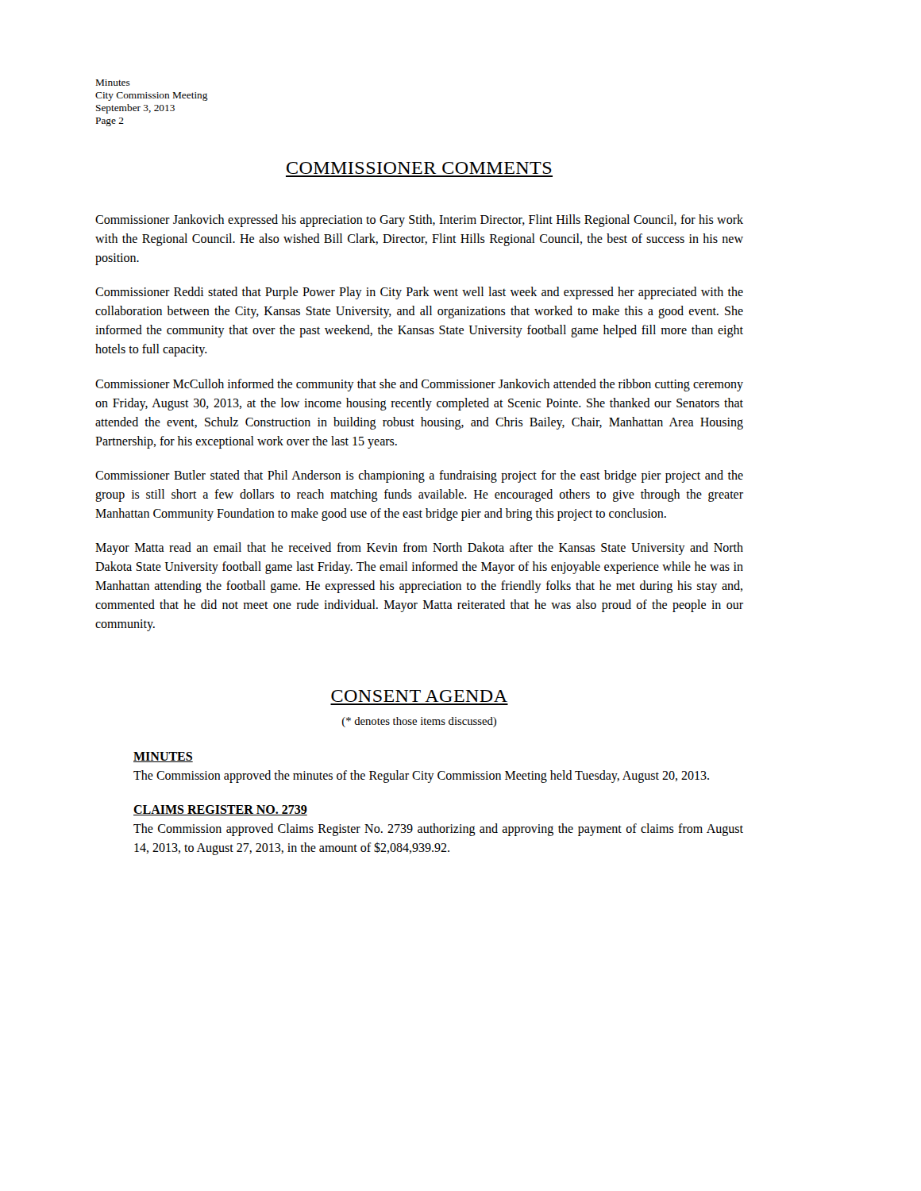Minutes
City Commission Meeting
September 3, 2013
Page 2
COMMISSIONER COMMENTS
Commissioner Jankovich expressed his appreciation to Gary Stith, Interim Director, Flint Hills Regional Council, for his work with the Regional Council. He also wished Bill Clark, Director, Flint Hills Regional Council, the best of success in his new position.
Commissioner Reddi stated that Purple Power Play in City Park went well last week and expressed her appreciated with the collaboration between the City, Kansas State University, and all organizations that worked to make this a good event. She informed the community that over the past weekend, the Kansas State University football game helped fill more than eight hotels to full capacity.
Commissioner McCulloh informed the community that she and Commissioner Jankovich attended the ribbon cutting ceremony on Friday, August 30, 2013, at the low income housing recently completed at Scenic Pointe. She thanked our Senators that attended the event, Schulz Construction in building robust housing, and Chris Bailey, Chair, Manhattan Area Housing Partnership, for his exceptional work over the last 15 years.
Commissioner Butler stated that Phil Anderson is championing a fundraising project for the east bridge pier project and the group is still short a few dollars to reach matching funds available. He encouraged others to give through the greater Manhattan Community Foundation to make good use of the east bridge pier and bring this project to conclusion.
Mayor Matta read an email that he received from Kevin from North Dakota after the Kansas State University and North Dakota State University football game last Friday. The email informed the Mayor of his enjoyable experience while he was in Manhattan attending the football game. He expressed his appreciation to the friendly folks that he met during his stay and, commented that he did not meet one rude individual. Mayor Matta reiterated that he was also proud of the people in our community.
CONSENT AGENDA
(* denotes those items discussed)
MINUTES
The Commission approved the minutes of the Regular City Commission Meeting held Tuesday, August 20, 2013.
CLAIMS REGISTER NO. 2739
The Commission approved Claims Register No. 2739 authorizing and approving the payment of claims from August 14, 2013, to August 27, 2013, in the amount of $2,084,939.92.